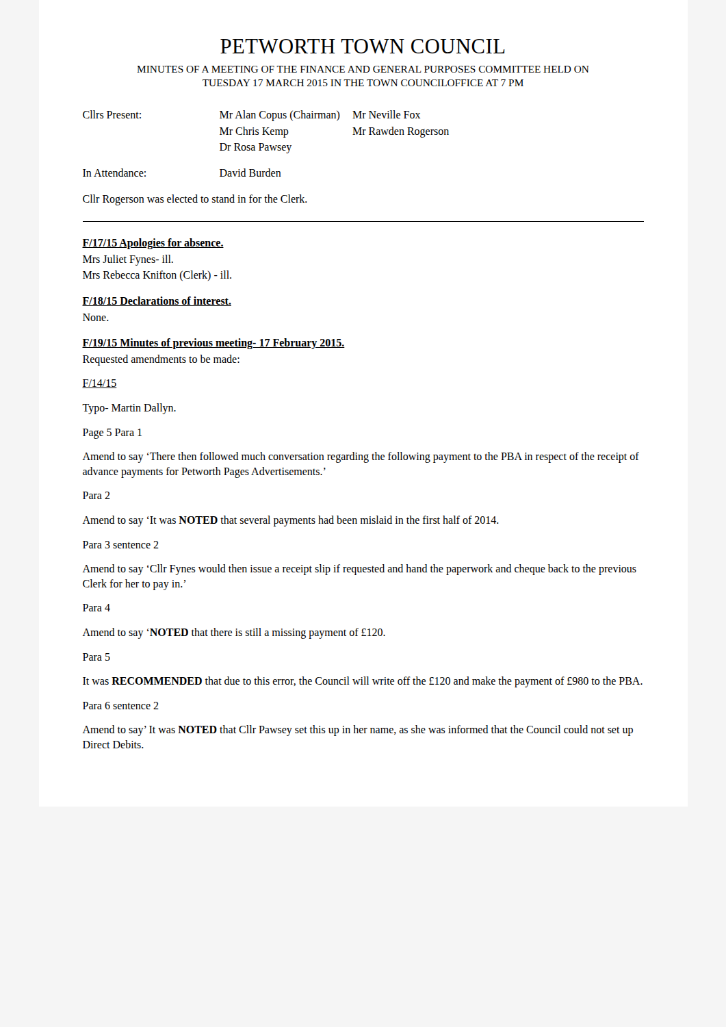PETWORTH TOWN COUNCIL
MINUTES OF A MEETING OF THE FINANCE AND GENERAL PURPOSES COMMITTEE HELD ON
TUESDAY 17 MARCH 2015 IN THE TOWN COUNCILOFFICE AT 7 PM
| Cllrs Present: | Mr Alan Copus (Chairman) | Mr Neville Fox |
| | Mr Chris Kemp | Mr Rawden Rogerson |
| | Dr Rosa Pawsey | |
| In Attendance: | David Burden |
Cllr Rogerson was elected to stand in for the Clerk.
F/17/15 Apologies for absence.
Mrs Juliet Fynes- ill.
Mrs Rebecca Knifton (Clerk) - ill.
F/18/15 Declarations of interest.
None.
F/19/15 Minutes of previous meeting- 17 February 2015.
Requested amendments to be made:
F/14/15
Typo- Martin Dallyn.
Page 5 Para 1
Amend to say ‘There then followed much conversation regarding the following payment to the PBA in respect of the receipt of advance payments for Petworth Pages Advertisements.’
Para 2
Amend to say ‘It was NOTED that several payments had been mislaid in the first half of 2014.
Para 3 sentence 2
Amend to say ‘Cllr Fynes would then issue a receipt slip if requested and hand the paperwork and cheque back to the previous Clerk for her to pay in.’
Para 4
Amend to say ‘NOTED that there is still a missing payment of £120.
Para 5
It was RECOMMENDED that due to this error, the Council will write off the £120 and make the payment of £980 to the PBA.
Para 6 sentence 2
Amend to say’ It was NOTED that Cllr Pawsey set this up in her name, as she was informed that the Council could not set up Direct Debits.